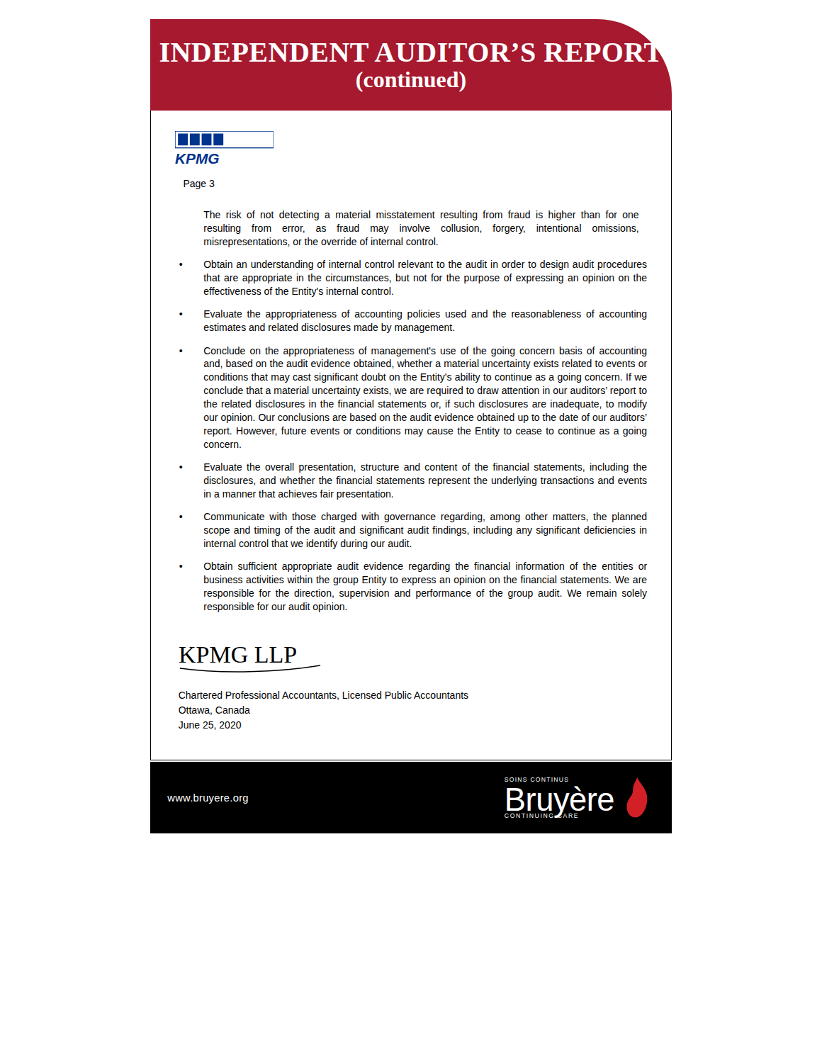INDEPENDENT AUDITOR’S REPORT
(continued)
KPMG
Page 3
The risk of not detecting a material misstatement resulting from fraud is higher than for one resulting from error, as fraud may involve collusion, forgery, intentional omissions, misrepresentations, or the override of internal control.
Obtain an understanding of internal control relevant to the audit in order to design audit procedures that are appropriate in the circumstances, but not for the purpose of expressing an opinion on the effectiveness of the Entity's internal control.
Evaluate the appropriateness of accounting policies used and the reasonableness of accounting estimates and related disclosures made by management.
Conclude on the appropriateness of management's use of the going concern basis of accounting and, based on the audit evidence obtained, whether a material uncertainty exists related to events or conditions that may cast significant doubt on the Entity's ability to continue as a going concern. If we conclude that a material uncertainty exists, we are required to draw attention in our auditors’ report to the related disclosures in the financial statements or, if such disclosures are inadequate, to modify our opinion. Our conclusions are based on the audit evidence obtained up to the date of our auditors’ report. However, future events or conditions may cause the Entity to cease to continue as a going concern.
Evaluate the overall presentation, structure and content of the financial statements, including the disclosures, and whether the financial statements represent the underlying transactions and events in a manner that achieves fair presentation.
Communicate with those charged with governance regarding, among other matters, the planned scope and timing of the audit and significant audit findings, including any significant deficiencies in internal control that we identify during our audit.
Obtain sufficient appropriate audit evidence regarding the financial information of the entities or business activities within the group Entity to express an opinion on the financial statements. We are responsible for the direction, supervision and performance of the group audit. We remain solely responsible for our audit opinion.
KPMG LLP
Chartered Professional Accountants, Licensed Public Accountants
Ottawa, Canada
June 25, 2020
www.bruyere.org
SOINS CONTINUS Bruyère CONTINUING CARE